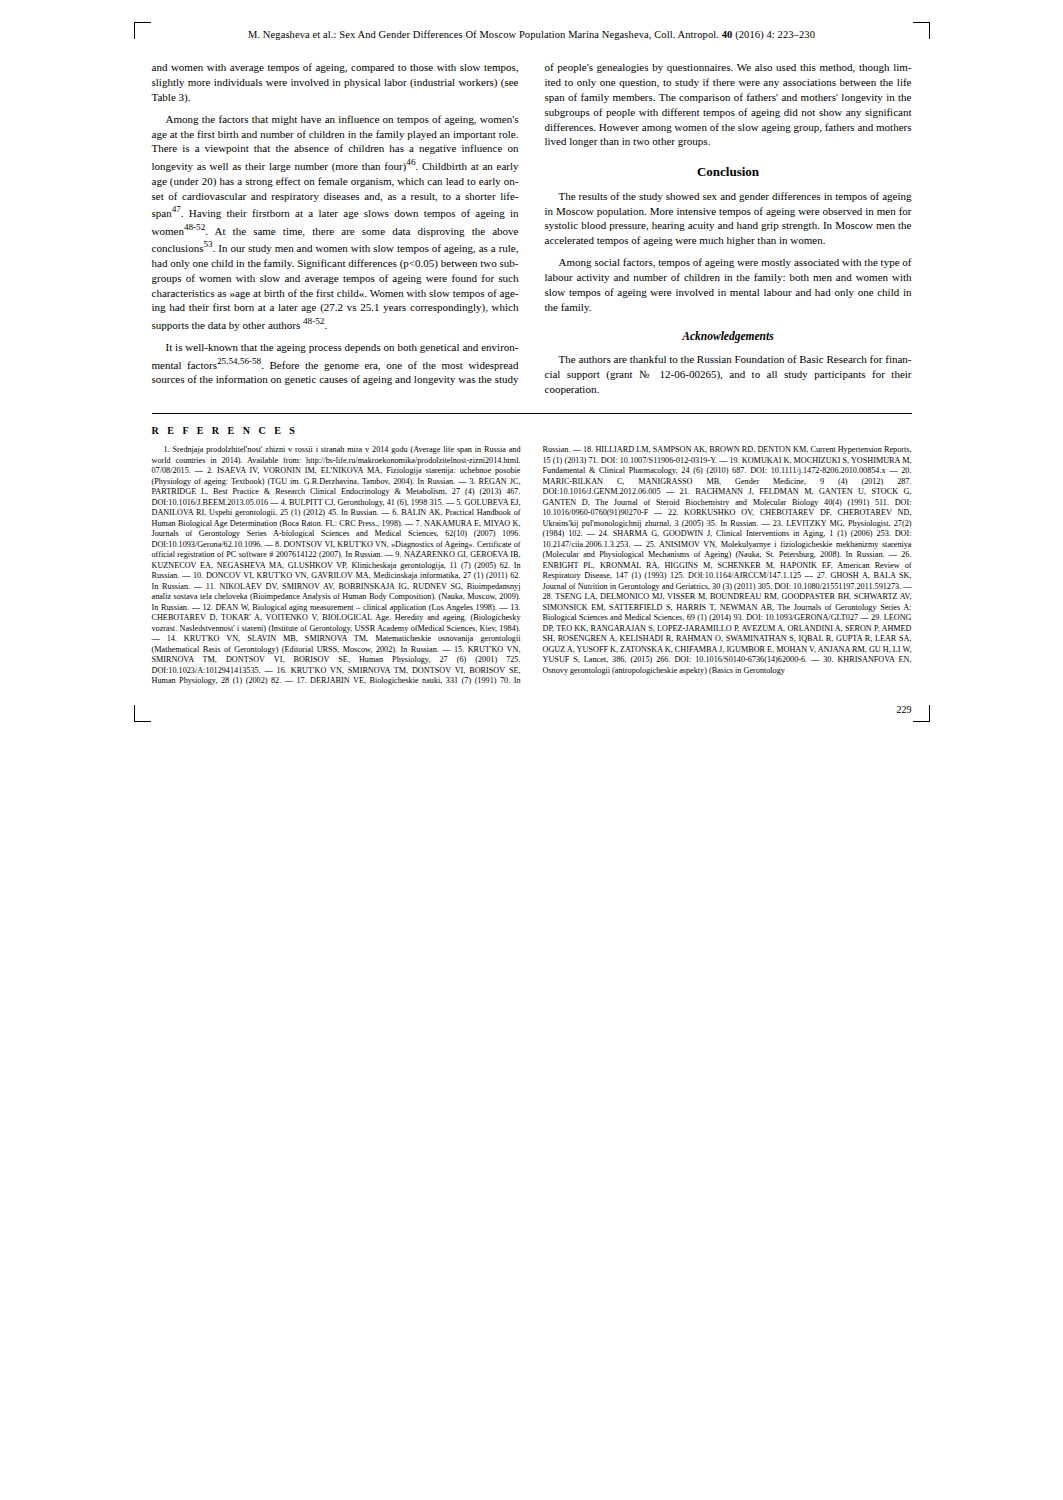M. Negasheva et al.: Sex And Gender Differences Of Moscow Population Marina Negasheva, Coll. Antropol. 40 (2016) 4: 223–230
and women with average tempos of ageing, compared to those with slow tempos, slightly more individuals were involved in physical labor (industrial workers) (see Table 3).
Among the factors that might have an influence on tempos of ageing, women's age at the first birth and number of children in the family played an important role. There is a viewpoint that the absence of children has a negative influence on longevity as well as their large number (more than four)46. Childbirth at an early age (under 20) has a strong effect on female organism, which can lead to early onset of cardiovascular and respiratory diseases and, as a result, to a shorter life-span47. Having their firstborn at a later age slows down tempos of ageing in women48-52. At the same time, there are some data disproving the above conclusions53. In our study men and women with slow tempos of ageing, as a rule, had only one child in the family. Significant differences (p<0.05) between two subgroups of women with slow and average tempos of ageing were found for such characteristics as »age at birth of the first child«. Women with slow tempos of ageing had their first born at a later age (27.2 vs 25.1 years correspondingly), which supports the data by other authors 48-52.
It is well-known that the ageing process depends on both genetical and environmental factors25,54,56-58. Before the genome era, one of the most widespread sources of the information on genetic causes of ageing and longevity was the study of people's genealogies by questionnaires. We also used this method, though limited to only one question, to study if there were any associations between the life span of family members. The comparison of fathers' and mothers' longevity in the subgroups of people with different tempos of ageing did not show any significant differences. However among women of the slow ageing group, fathers and mothers lived longer than in two other groups.
Conclusion
The results of the study showed sex and gender differences in tempos of ageing in Moscow population. More intensive tempos of ageing were observed in men for systolic blood pressure, hearing acuity and hand grip strength. In Moscow men the accelerated tempos of ageing were much higher than in women.
Among social factors, tempos of ageing were mostly associated with the type of labour activity and number of children in the family: both men and women with slow tempos of ageing were involved in mental labour and had only one child in the family.
Acknowledgements
The authors are thankful to the Russian Foundation of Basic Research for financial support (grant № 12-06-00265), and to all study participants for their cooperation.
R E F E R E N C E S
1. Srednjaja prodolzhitel'nost' zhizni v rossii i stranah mira v 2014 godu (Average life span in Russia and world countries in 2014). Available from: http://bs-life.ru/makroekonomika/prodolzitelnost-zizni2014.html. 07/08/2015. — 2. ISAEVA IV, VORONIN IM, EL'NIKOVA MA, Fiziologija starenija: uchebnoe posobie (Physiology of ageing: Textbook) (TGU im. G.R.Derzhavina, Tambov, 2004). In Russian. — 3. REGAN JC, PARTRIDGE L, Best Practice & Research Clinical Endocrinology & Metabolism, 27 (4) (2013) 467. DOI:10.1016/J.BEEM.2013.05.016 — 4. BULPITT CJ, Geronthology, 41 (6), 1998 315. — 5. GOLUBEVA EJ, DANILOVA RI, Uspehi gerontologii, 25 (1) (2012) 45. In Russian. — 6. BALIN AK, Practical Handbook of Human Biological Age Determination (Boca Raton. FL: CRC Press., 1998). — 7. NAKAMURA E, MIYAO K, Journals of Gerontology Series A-biological Sciences and Medical Sciences, 62(10) (2007) 1096. DOI:10.1093/Gerona/62.10.1096. — 8. DONTSOV VI, KRUT'KO VN, »Diagnostics of Ageing«. Certificate of official registration of PC software # 2007614122 (2007). In Russian. — 9. NAZARENKO GI, GEROEVA IB, KUZNECOV EA, NEGASHEVA MA, GLUSHKOV VP, Klinicheskaja gerontologija, 11 (7) (2005) 62. In Russian. — 10. DONCOV VI, KRUT'KO VN, GAVRILOV MA, Medicinskaja informatika, 27 (1) (2011) 62. In Russian. — 11. NIKOLAEV DV, SMIRNOV AV, BOBRINSKAJA IG, RUDNEV SG, Bioimpedansnyj analiz sostava tela cheloveka (Bioimpedance Analysis of Human Body Composition). (Nauka, Moscow, 2009). In Russian. — 12. DEAN W, Biological aging measurement – clinical application (Los Angeles 1998). — 13. CHEBOTAREV D, TOKAR' A, VOITENKO V, BIOLOGICAL Age. Heredity and ageing. (Biologichesky vozrast. Nasledstvennost' i stareni) (Institute of Gerontology, USSR Academy ofMedical Sciences, Kiev, 1984). — 14. KRUT'KO VN, SLAVIN MB, SMIRNOVA TM, Matematicheskie osnovanija gerontologii (Mathematical Basis of Gerontology) (Editorial URSS, Moscow, 2002). In Russian. — 15. KRUT'KO VN, SMIRNOVA TM, DONTSOV VI, BORISOV SE, Human Physiology, 27 (6) (2001) 725. DOI:10.1023/A:1012941413535. — 16. KRUT'KO VN, SMIRNOVA TM, DONTSOV VI, BORISOV SE, Human Physiology, 28 (1) (2002) 82. — 17. DERJABIN VE, Biologicheskie nauki, 331 (7) (1991) 70. In Russian. — 18. HILLIARD LM, SAMPSON AK, BROWN RD, DENTON KM, Current Hypertension Reports, 15 (1) (2013) 71. DOI: 10.1007/S11906-012-0319-Y. — 19. KOMUKAI K, MOCHIZUKI S, YOSHIMURA M, Fundamental & Clinical Pharmacology, 24 (6) (2010) 687. DOI: 10.1111/j.1472-8206.2010.00854.x — 20. MARIC-BILKAN C, MANIGRASSO MB, Gender Medicine, 9 (4) (2012) 287. DOI:10.1016/J.GENM.2012.06.005 — 21. BACHMANN J, FELDMAN M, GANTEN U, STOCK G, GANTEN D, The Journal of Steroid Biochemistry and Molecular Biology 40(4) (1991) 511. DOI: 10.1016/0960-0760(91)90270-F — 22. KORKUSHKO OV, CHEBOTAREV DF, CHEBOTAREV ND, Ukrains'kij pul'monologichnij zhurnal, 3 (2005) 35. In Russian. — 23. LEVITZKY MG, Physiologist, 27(2) (1984) 102. — 24. SHARMA G, GOODWIN J, Clinical Interventions in Aging, 1 (1) (2006) 253. DOI: 10.2147/ciia.2006.1.3.253. — 25. ANISIMOV VN, Molekulyarnye i fiziologicheskie mekhanizmy stareniya (Molecular and Physiological Mechanisms of Ageing) (Nauka, St. Petersburg, 2008). In Russian. — 26. ENRIGHT PL, KRONMAL RA, HIGGINS M, SCHENKER M, HAPONIK EF, American Review of Respiratory Disease, 147 (1) (1993) 125. DOI:10.1164/AJRCCM/147.1.125 — 27. GHOSH A, BALA SK, Journal of Nutrition in Gerontology and Geriatrics, 30 (3) (2011) 305. DOI: 10.1080/21551197.2011.591273. — 28. TSENG LA, DELMONICO MJ, VISSER M, BOUNDREAU RM, GOODPASTER BH, SCHWARTZ AV, SIMONSICK EM, SATTERFIELD S, HARRIS T, NEWMAN AB, The Journals of Gerontology Series A: Biological Sciences and Medical Sciences, 69 (1) (2014) 93. DOI: 10.1093/GERONA/GLT027 — 29. LEONG DP, TEO KK, RANGARAJAN S, LOPEZ-JARAMILLO P, AVEZUM A, ORLANDINI A, SERON P, AHMED SH, ROSENGREN A, KELISHADI R, RAHMAN O, SWAMINATHAN S, IQBAL R, GUPTA R, LEAR SA, OGUZ A, YUSOFF K, ZATONSKA K, CHIFAMBA J, IGUMBOR E, MOHAN V, ANJANA RM, GU H, LI W, YUSUF S, Lancet, 386, (2015) 266. DOI: 10.1016/S0140-6736(14)62000-6. — 30. KHRISANFOVA EN, Osnovy gerontologii (antropologicheskie aspekty) (Basics in Gerontology
229